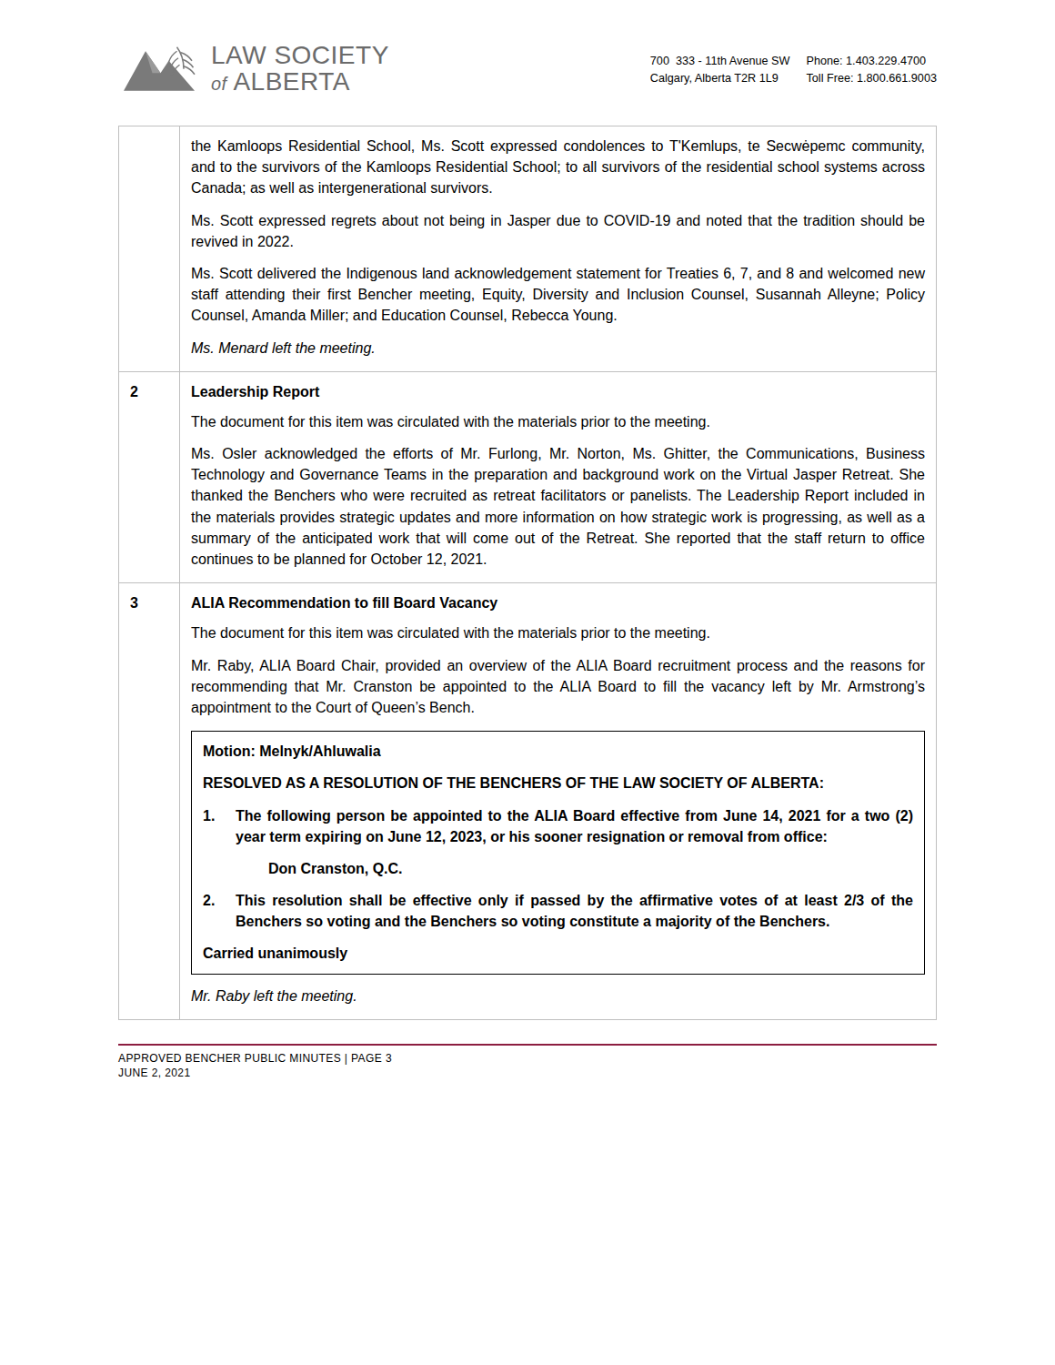LAW SOCIETY
of ALBERTA
| 700 333 - 11th Avenue SW | Phone: 1.403.229.4700 |
| Calgary, Alberta T2R 1L9 | Toll Free: 1.800.661.9003 |
| | the Kamloops Residential School, Ms. Scott expressed condolences to T'Kemlups, te Secwėpemc community, and to the survivors of the Kamloops Residential School; to all survivors of the residential school systems across Canada; as well as intergenerational survivors. Ms. Scott expressed regrets about not being in Jasper due to COVID-19 and noted that the tradition should be revived in 2022. Ms. Scott delivered the Indigenous land acknowledgement statement for Treaties 6, 7, and 8 and welcomed new staff attending their first Bencher meeting, Equity, Diversity and Inclusion Counsel, Susannah Alleyne; Policy Counsel, Amanda Miller; and Education Counsel, Rebecca Young. Ms. Menard left the meeting. |
| 2 | Leadership Report The document for this item was circulated with the materials prior to the meeting. Ms. Osler acknowledged the efforts of Mr. Furlong, Mr. Norton, Ms. Ghitter, the Communications, Business Technology and Governance Teams in the preparation and background work on the Virtual Jasper Retreat. She thanked the Benchers who were recruited as retreat facilitators or panelists. The Leadership Report included in the materials provides strategic updates and more information on how strategic work is progressing, as well as a summary of the anticipated work that will come out of the Retreat. She reported that the staff return to office continues to be planned for October 12, 2021. |
| 3 | ALIA Recommendation to fill Board Vacancy The document for this item was circulated with the materials prior to the meeting. Mr. Raby, ALIA Board Chair, provided an overview of the ALIA Board recruitment process and the reasons for recommending that Mr. Cranston be appointed to the ALIA Board to fill the vacancy left by Mr. Armstrong’s appointment to the Court of Queen’s Bench. Motion: Melnyk/Ahluwalia RESOLVED AS A RESOLUTION OF THE BENCHERS OF THE LAW SOCIETY OF ALBERTA: 1. The following person be appointed to the ALIA Board effective from June 14, 2021 for a two (2) year term expiring on June 12, 2023, or his sooner resignation or removal from office: Don Cranston, Q.C. 2. This resolution shall be effective only if passed by the affirmative votes of at least 2/3 of the Benchers so voting and the Benchers so voting constitute a majority of the Benchers. Carried unanimously Mr. Raby left the meeting. |
APPROVED BENCHER PUBLIC MINUTES | PAGE 3
JUNE 2, 2021